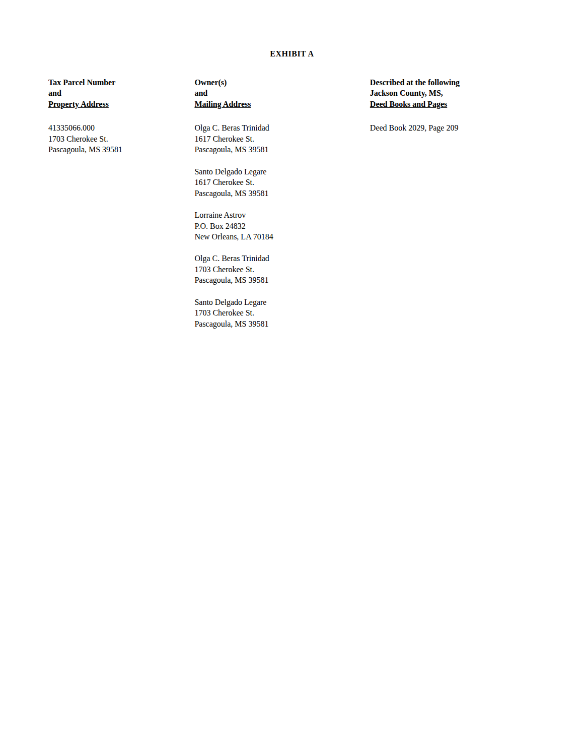EXHIBIT A
| Tax Parcel Number and Property Address | Owner(s) and Mailing Address | Described at the following Jackson County, MS, Deed Books and Pages |
| --- | --- | --- |
| 41335066.000 1703 Cherokee St. Pascagoula, MS 39581 | Olga C. Beras Trinidad 1617 Cherokee St. Pascagoula, MS 39581 Santo Delgado Legare 1617 Cherokee St. Pascagoula, MS 39581 Lorraine Astrov P.O. Box 24832 New Orleans, LA 70184 Olga C. Beras Trinidad 1703 Cherokee St. Pascagoula, MS 39581 Santo Delgado Legare 1703 Cherokee St. Pascagoula, MS 39581 | Deed Book 2029, Page 209 |